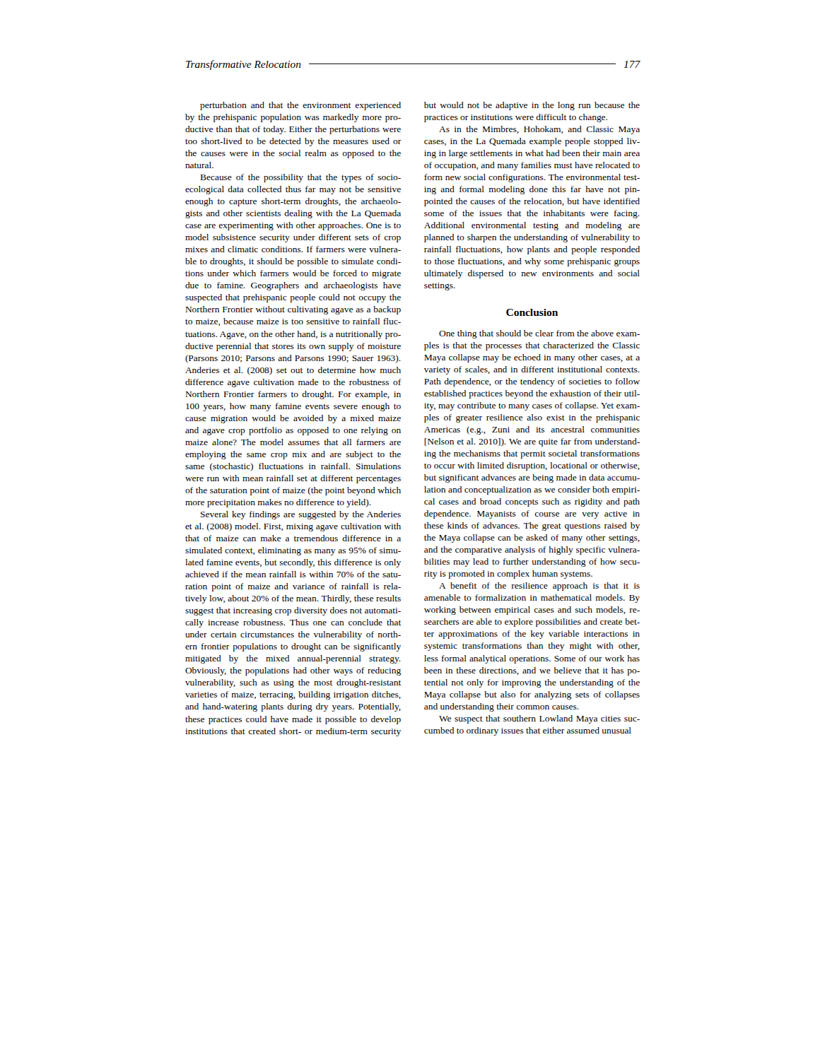Transformative Relocation 177
perturbation and that the environment experienced by the prehispanic population was markedly more productive than that of today. Either the perturbations were too short-lived to be detected by the measures used or the causes were in the social realm as opposed to the natural.
Because of the possibility that the types of socio-ecological data collected thus far may not be sensitive enough to capture short-term droughts, the archaeologists and other scientists dealing with the La Quemada case are experimenting with other approaches. One is to model subsistence security under different sets of crop mixes and climatic conditions. If farmers were vulnerable to droughts, it should be possible to simulate conditions under which farmers would be forced to migrate due to famine. Geographers and archaeologists have suspected that prehispanic people could not occupy the Northern Frontier without cultivating agave as a backup to maize, because maize is too sensitive to rainfall fluctuations. Agave, on the other hand, is a nutritionally productive perennial that stores its own supply of moisture (Parsons 2010; Parsons and Parsons 1990; Sauer 1963). Anderies et al. (2008) set out to determine how much difference agave cultivation made to the robustness of Northern Frontier farmers to drought. For example, in 100 years, how many famine events severe enough to cause migration would be avoided by a mixed maize and agave crop portfolio as opposed to one relying on maize alone? The model assumes that all farmers are employing the same crop mix and are subject to the same (stochastic) fluctuations in rainfall. Simulations were run with mean rainfall set at different percentages of the saturation point of maize (the point beyond which more precipitation makes no difference to yield).
Several key findings are suggested by the Anderies et al. (2008) model. First, mixing agave cultivation with that of maize can make a tremendous difference in a simulated context, eliminating as many as 95% of simulated famine events, but secondly, this difference is only achieved if the mean rainfall is within 70% of the saturation point of maize and variance of rainfall is relatively low, about 20% of the mean. Thirdly, these results suggest that increasing crop diversity does not automatically increase robustness. Thus one can conclude that under certain circumstances the vulnerability of northern frontier populations to drought can be significantly mitigated by the mixed annual-perennial strategy. Obviously, the populations had other ways of reducing vulnerability, such as using the most drought-resistant varieties of maize, terracing, building irrigation ditches, and hand-watering plants during dry years. Potentially, these practices could have made it possible to develop institutions that created short- or medium-term security but would not be adaptive in the long run because the practices or institutions were difficult to change.
As in the Mimbres, Hohokam, and Classic Maya cases, in the La Quemada example people stopped living in large settlements in what had been their main area of occupation, and many families must have relocated to form new social configurations. The environmental testing and formal modeling done this far have not pinpointed the causes of the relocation, but have identified some of the issues that the inhabitants were facing. Additional environmental testing and modeling are planned to sharpen the understanding of vulnerability to rainfall fluctuations, how plants and people responded to those fluctuations, and why some prehispanic groups ultimately dispersed to new environments and social settings.
Conclusion
One thing that should be clear from the above examples is that the processes that characterized the Classic Maya collapse may be echoed in many other cases, at a variety of scales, and in different institutional contexts. Path dependence, or the tendency of societies to follow established practices beyond the exhaustion of their utility, may contribute to many cases of collapse. Yet examples of greater resilience also exist in the prehispanic Americas (e.g., Zuni and its ancestral communities [Nelson et al. 2010]). We are quite far from understanding the mechanisms that permit societal transformations to occur with limited disruption, locational or otherwise, but significant advances are being made in data accumulation and conceptualization as we consider both empirical cases and broad concepts such as rigidity and path dependence. Mayanists of course are very active in these kinds of advances. The great questions raised by the Maya collapse can be asked of many other settings, and the comparative analysis of highly specific vulnerabilities may lead to further understanding of how security is promoted in complex human systems.
A benefit of the resilience approach is that it is amenable to formalization in mathematical models. By working between empirical cases and such models, researchers are able to explore possibilities and create better approximations of the key variable interactions in systemic transformations than they might with other, less formal analytical operations. Some of our work has been in these directions, and we believe that it has potential not only for improving the understanding of the Maya collapse but also for analyzing sets of collapses and understanding their common causes.
We suspect that southern Lowland Maya cities succumbed to ordinary issues that either assumed unusual